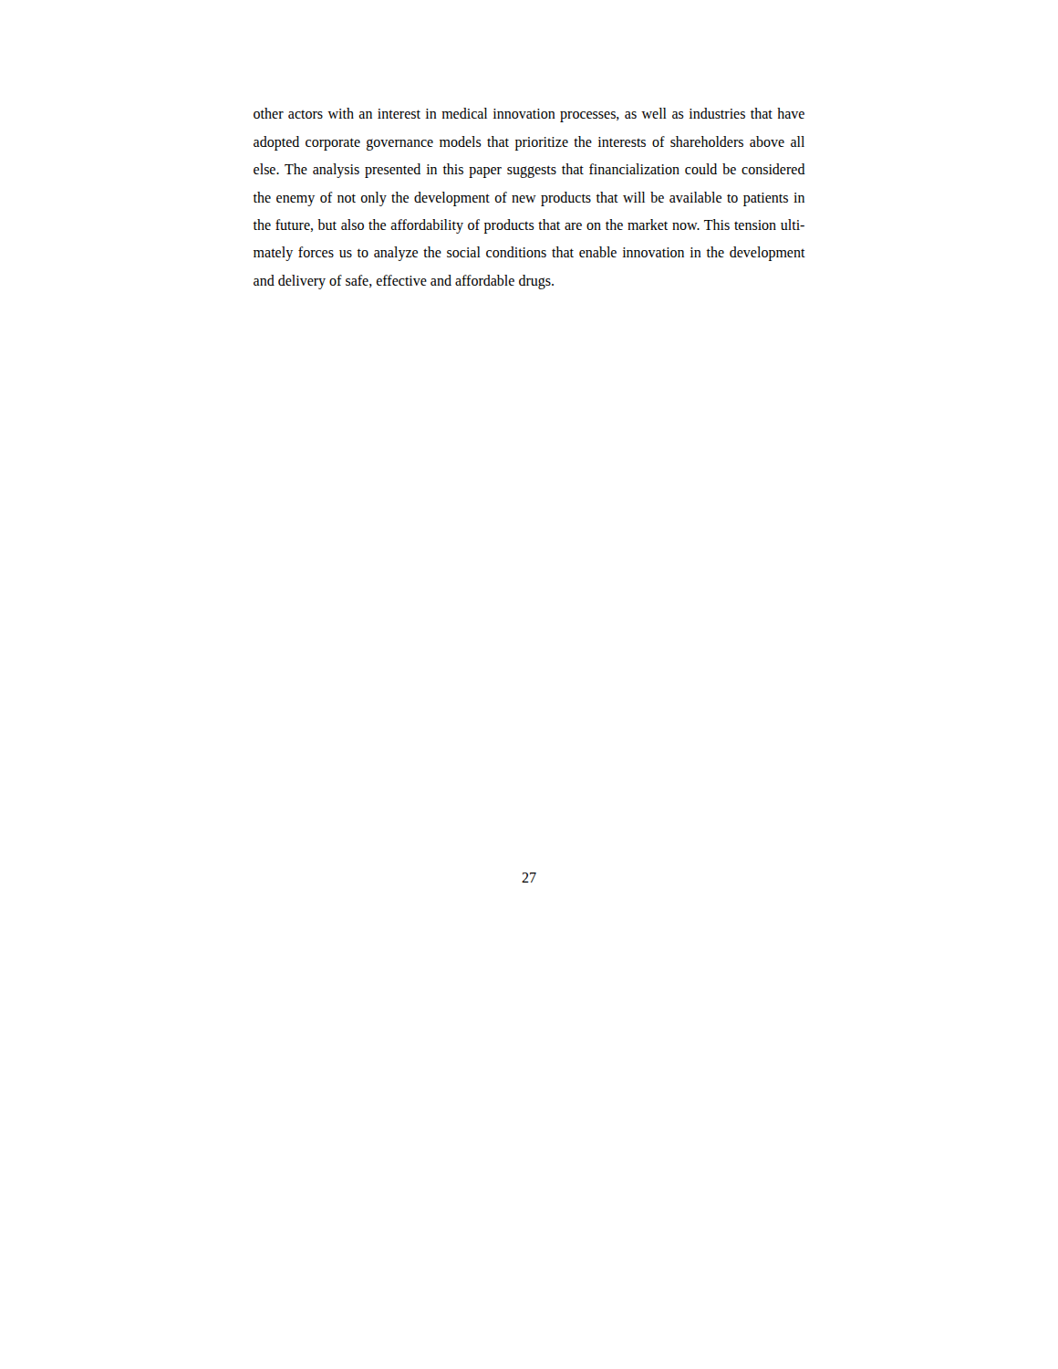other actors with an interest in medical innovation processes, as well as industries that have adopted corporate governance models that prioritize the interests of shareholders above all else. The analysis presented in this paper suggests that financialization could be considered the enemy of not only the development of new products that will be available to patients in the future, but also the affordability of products that are on the market now. This tension ultimately forces us to analyze the social conditions that enable innovation in the development and delivery of safe, effective and affordable drugs.
27